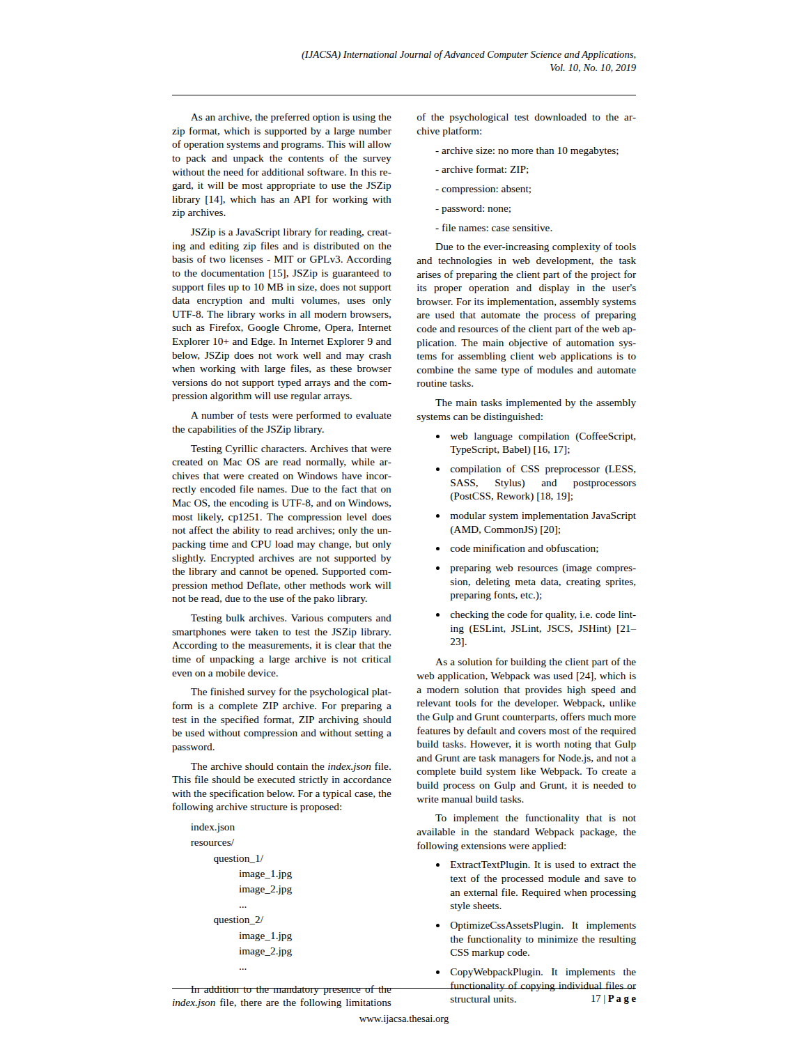(IJACSA) International Journal of Advanced Computer Science and Applications,
Vol. 10, No. 10, 2019
As an archive, the preferred option is using the zip format, which is supported by a large number of operation systems and programs. This will allow to pack and unpack the contents of the survey without the need for additional software. In this regard, it will be most appropriate to use the JSZip library [14], which has an API for working with zip archives.
JSZip is a JavaScript library for reading, creating and editing zip files and is distributed on the basis of two licenses - MIT or GPLv3. According to the documentation [15], JSZip is guaranteed to support files up to 10 MB in size, does not support data encryption and multi volumes, uses only UTF-8. The library works in all modern browsers, such as Firefox, Google Chrome, Opera, Internet Explorer 10+ and Edge. In Internet Explorer 9 and below, JSZip does not work well and may crash when working with large files, as these browser versions do not support typed arrays and the compression algorithm will use regular arrays.
A number of tests were performed to evaluate the capabilities of the JSZip library.
Testing Cyrillic characters. Archives that were created on Mac OS are read normally, while archives that were created on Windows have incorrectly encoded file names. Due to the fact that on Mac OS, the encoding is UTF-8, and on Windows, most likely, cp1251. The compression level does not affect the ability to read archives; only the unpacking time and CPU load may change, but only slightly. Encrypted archives are not supported by the library and cannot be opened. Supported compression method Deflate, other methods work will not be read, due to the use of the pako library.
Testing bulk archives. Various computers and smartphones were taken to test the JSZip library. According to the measurements, it is clear that the time of unpacking a large archive is not critical even on a mobile device.
The finished survey for the psychological platform is a complete ZIP archive. For preparing a test in the specified format, ZIP archiving should be used without compression and without setting a password.
The archive should contain the index.json file. This file should be executed strictly in accordance with the specification below. For a typical case, the following archive structure is proposed:
index.json
resources/
question_1/
image_1.jpg
image_2.jpg
...
question_2/
image_1.jpg
image_2.jpg
...
In addition to the mandatory presence of the index.json file, there are the following limitations of the psychological test downloaded to the archive platform:
- archive size: no more than 10 megabytes;
- archive format: ZIP;
- compression: absent;
- password: none;
- file names: case sensitive.
Due to the ever-increasing complexity of tools and technologies in web development, the task arises of preparing the client part of the project for its proper operation and display in the user's browser. For its implementation, assembly systems are used that automate the process of preparing code and resources of the client part of the web application. The main objective of automation systems for assembling client web applications is to combine the same type of modules and automate routine tasks.
The main tasks implemented by the assembly systems can be distinguished:
web language compilation (CoffeeScript, TypeScript, Babel) [16, 17];
compilation of CSS preprocessor (LESS, SASS, Stylus) and postprocessors (PostCSS, Rework) [18, 19];
modular system implementation JavaScript (AMD, CommonJS) [20];
code minification and obfuscation;
preparing web resources (image compression, deleting meta data, creating sprites, preparing fonts, etc.);
checking the code for quality, i.e. code linting (ESLint, JSLint, JSCS, JSHint) [21–23].
As a solution for building the client part of the web application, Webpack was used [24], which is a modern solution that provides high speed and relevant tools for the developer. Webpack, unlike the Gulp and Grunt counterparts, offers much more features by default and covers most of the required build tasks. However, it is worth noting that Gulp and Grunt are task managers for Node.js, and not a complete build system like Webpack. To create a build process on Gulp and Grunt, it is needed to write manual build tasks.
To implement the functionality that is not available in the standard Webpack package, the following extensions were applied:
ExtractTextPlugin. It is used to extract the text of the processed module and save to an external file. Required when processing style sheets.
OptimizeCssAssetsPlugin. It implements the functionality to minimize the resulting CSS markup code.
CopyWebpackPlugin. It implements the functionality of copying individual files or structural units.
17 | P a g e
www.ijacsa.thesai.org